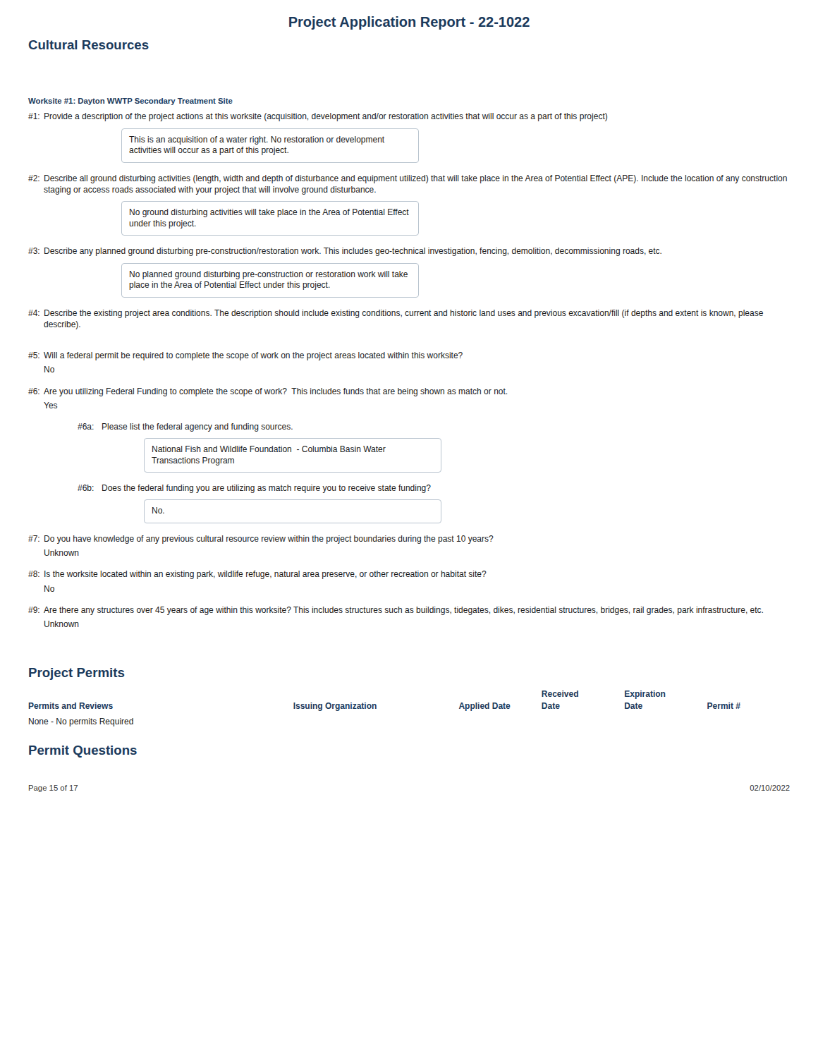Project Application Report - 22-1022
Cultural Resources
Worksite #1: Dayton WWTP Secondary Treatment Site
#1:
Provide a description of the project actions at this worksite (acquisition, development and/or restoration activities that will occur as a part of this project)
This is an acquisition of a water right. No restoration or development activities will occur as a part of this project.
#2:
Describe all ground disturbing activities (length, width and depth of disturbance and equipment utilized) that will take place in the Area of Potential Effect (APE). Include the location of any construction staging or access roads associated with your project that will involve ground disturbance.
No ground disturbing activities will take place in the Area of Potential Effect under this project.
#3:
Describe any planned ground disturbing pre-construction/restoration work. This includes geo-technical investigation, fencing, demolition, decommissioning roads, etc.
No planned ground disturbing pre-construction or restoration work will take place in the Area of Potential Effect under this project.
#4:
Describe the existing project area conditions. The description should include existing conditions, current and historic land uses and previous excavation/fill (if depths and extent is known, please describe).
#5:
Will a federal permit be required to complete the scope of work on the project areas located within this worksite?
No
#6:
Are you utilizing Federal Funding to complete the scope of work? This includes funds that are being shown as match or not.
Yes
#6a:
Please list the federal agency and funding sources.
National Fish and Wildlife Foundation - Columbia Basin Water Transactions Program
#6b:
Does the federal funding you are utilizing as match require you to receive state funding?
No.
#7:
Do you have knowledge of any previous cultural resource review within the project boundaries during the past 10 years?
Unknown
#8:
Is the worksite located within an existing park, wildlife refuge, natural area preserve, or other recreation or habitat site?
No
#9:
Are there any structures over 45 years of age within this worksite? This includes structures such as buildings, tidegates, dikes, residential structures, bridges, rail grades, park infrastructure, etc.
Unknown
Project Permits
| Permits and Reviews | Issuing Organization | Applied Date | Received Date | Expiration Date | Permit # |
| --- | --- | --- | --- | --- | --- |
| None - No permits Required | | | | | |
Permit Questions
Page 15 of 17 02/10/2022